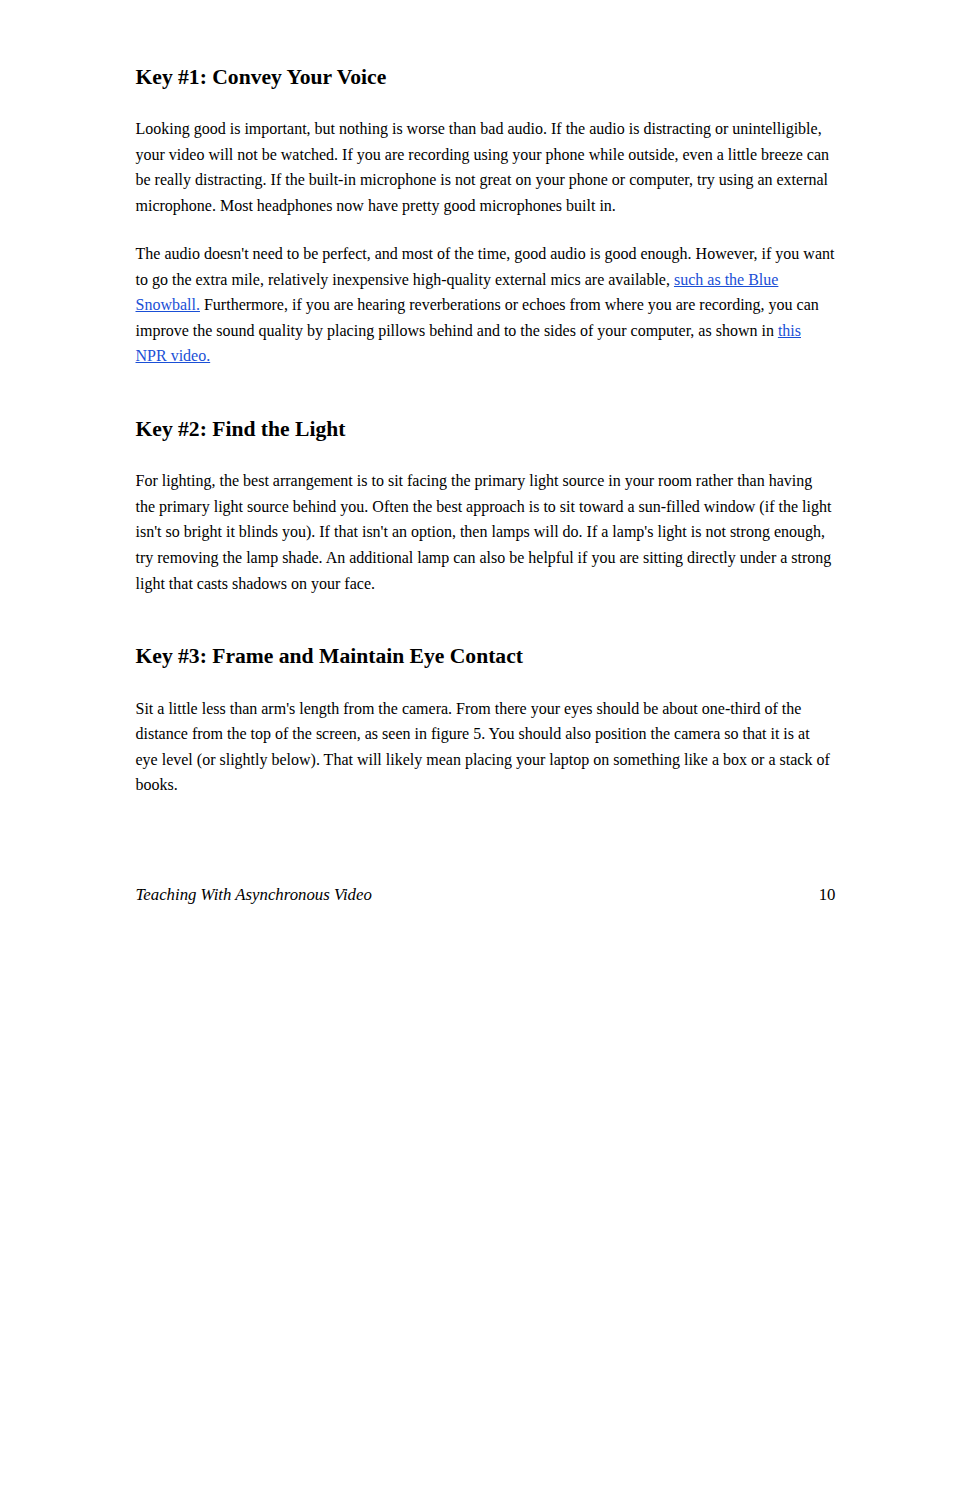Key #1: Convey Your Voice
Looking good is important, but nothing is worse than bad audio. If the audio is distracting or unintelligible, your video will not be watched. If you are recording using your phone while outside, even a little breeze can be really distracting. If the built-in microphone is not great on your phone or computer, try using an external microphone. Most headphones now have pretty good microphones built in.
The audio doesn't need to be perfect, and most of the time, good audio is good enough. However, if you want to go the extra mile, relatively inexpensive high-quality external mics are available, such as the Blue Snowball. Furthermore, if you are hearing reverberations or echoes from where you are recording, you can improve the sound quality by placing pillows behind and to the sides of your computer, as shown in this NPR video.
Key #2: Find the Light
For lighting, the best arrangement is to sit facing the primary light source in your room rather than having the primary light source behind you. Often the best approach is to sit toward a sun-filled window (if the light isn't so bright it blinds you). If that isn't an option, then lamps will do. If a lamp's light is not strong enough, try removing the lamp shade. An additional lamp can also be helpful if you are sitting directly under a strong light that casts shadows on your face.
Key #3: Frame and Maintain Eye Contact
Sit a little less than arm's length from the camera. From there your eyes should be about one-third of the distance from the top of the screen, as seen in figure 5. You should also position the camera so that it is at eye level (or slightly below). That will likely mean placing your laptop on something like a box or a stack of books.
Teaching With Asynchronous Video 10